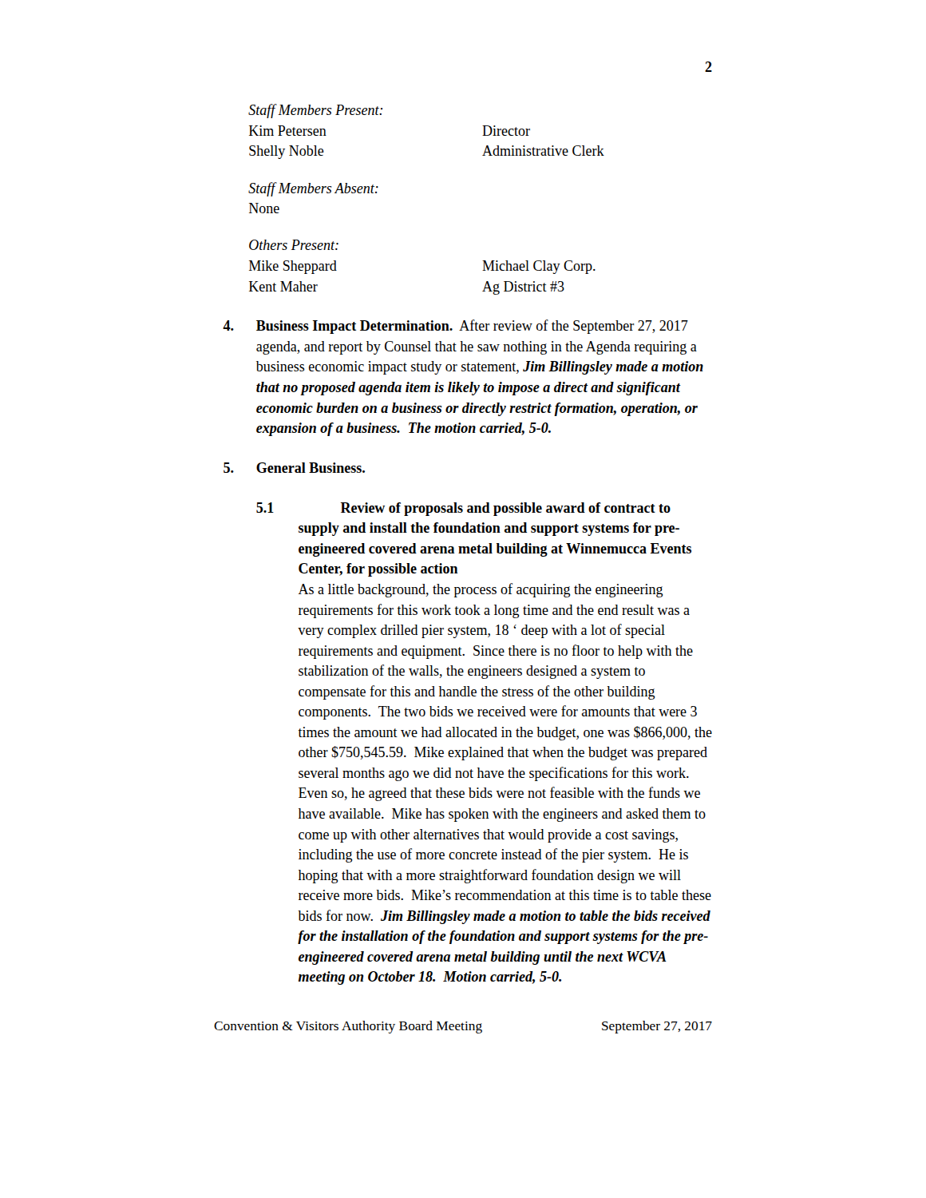2
Staff Members Present:
| Kim Petersen | Director |
| Shelly Noble | Administrative Clerk |
Staff Members Absent:
None
Others Present:
| Mike Sheppard | Michael Clay Corp. |
| Kent Maher | Ag District #3 |
4. Business Impact Determination. After review of the September 27, 2017 agenda, and report by Counsel that he saw nothing in the Agenda requiring a business economic impact study or statement, Jim Billingsley made a motion that no proposed agenda item is likely to impose a direct and significant economic burden on a business or directly restrict formation, operation, or expansion of a business. The motion carried, 5-0.
5. General Business.
5.1
Review of proposals and possible award of contract to supply and install the foundation and support systems for pre-engineered covered arena metal building at Winnemucca Events Center, for possible action
As a little background, the process of acquiring the engineering requirements for this work took a long time and the end result was a very complex drilled pier system, 18 ‘ deep with a lot of special requirements and equipment. Since there is no floor to help with the stabilization of the walls, the engineers designed a system to compensate for this and handle the stress of the other building components. The two bids we received were for amounts that were 3 times the amount we had allocated in the budget, one was $866,000, the other $750,545.59. Mike explained that when the budget was prepared several months ago we did not have the specifications for this work. Even so, he agreed that these bids were not feasible with the funds we have available. Mike has spoken with the engineers and asked them to come up with other alternatives that would provide a cost savings, including the use of more concrete instead of the pier system. He is hoping that with a more straightforward foundation design we will receive more bids. Mike’s recommendation at this time is to table these bids for now. Jim Billingsley made a motion to table the bids received for the installation of the foundation and support systems for the pre-engineered covered arena metal building until the next WCVA meeting on October 18. Motion carried, 5-0.
Convention & Visitors Authority Board Meeting September 27, 2017